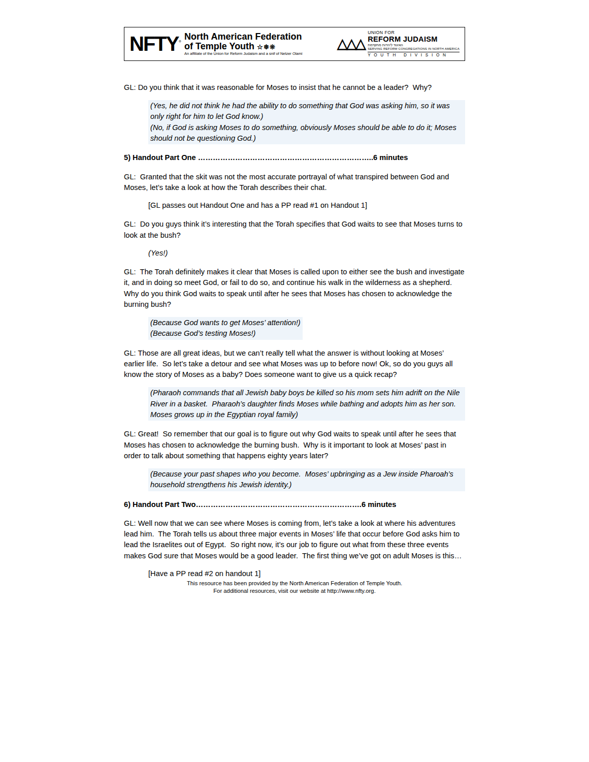NFTY◦
North American Federation of Temple Youth ☆❄❊ An affiliate of the Union for Reform Judaism and a snif of Netzer Olami
△△△
UNION FOR REFORM JUDAISM האיגוד ליהדות מתקדמת SERVING REFORM CONGREGATIONS IN NORTH AMERICA Y O U T H D I V I S I O N
GL: Do you think that it was reasonable for Moses to insist that he cannot be a leader? Why?
(Yes, he did not think he had the ability to do something that God was asking him, so it was only right for him to let God know.)
(No, if God is asking Moses to do something, obviously Moses should be able to do it; Moses should not be questioning God.)
5) Handout Part One ……………………………………………………………..6 minutes
GL: Granted that the skit was not the most accurate portrayal of what transpired between God and Moses, let’s take a look at how the Torah describes their chat.
[GL passes out Handout One and has a PP read #1 on Handout 1]
GL: Do you guys think it’s interesting that the Torah specifies that God waits to see that Moses turns to look at the bush?
(Yes!)
GL: The Torah definitely makes it clear that Moses is called upon to either see the bush and investigate it, and in doing so meet God, or fail to do so, and continue his walk in the wilderness as a shepherd. Why do you think God waits to speak until after he sees that Moses has chosen to acknowledge the burning bush?
(Because God wants to get Moses’ attention!)
(Because God’s testing Moses!)
GL: Those are all great ideas, but we can’t really tell what the answer is without looking at Moses’ earlier life. So let’s take a detour and see what Moses was up to before now! Ok, so do you guys all know the story of Moses as a baby? Does someone want to give us a quick recap?
(Pharaoh commands that all Jewish baby boys be killed so his mom sets him adrift on the Nile River in a basket. Pharaoh’s daughter finds Moses while bathing and adopts him as her son. Moses grows up in the Egyptian royal family)
GL: Great! So remember that our goal is to figure out why God waits to speak until after he sees that Moses has chosen to acknowledge the burning bush. Why is it important to look at Moses’ past in order to talk about something that happens eighty years later?
(Because your past shapes who you become. Moses’ upbringing as a Jew inside Pharoah’s household strengthens his Jewish identity.)
6) Handout Part Two………………………………………………………….6 minutes
GL: Well now that we can see where Moses is coming from, let’s take a look at where his adventures lead him. The Torah tells us about three major events in Moses’ life that occur before God asks him to lead the Israelites out of Egypt. So right now, it’s our job to figure out what from these three events makes God sure that Moses would be a good leader. The first thing we’ve got on adult Moses is this…
[Have a PP read #2 on handout 1]
This resource has been provided by the North American Federation of Temple Youth.
For additional resources, visit our website at http://www.nfty.org.